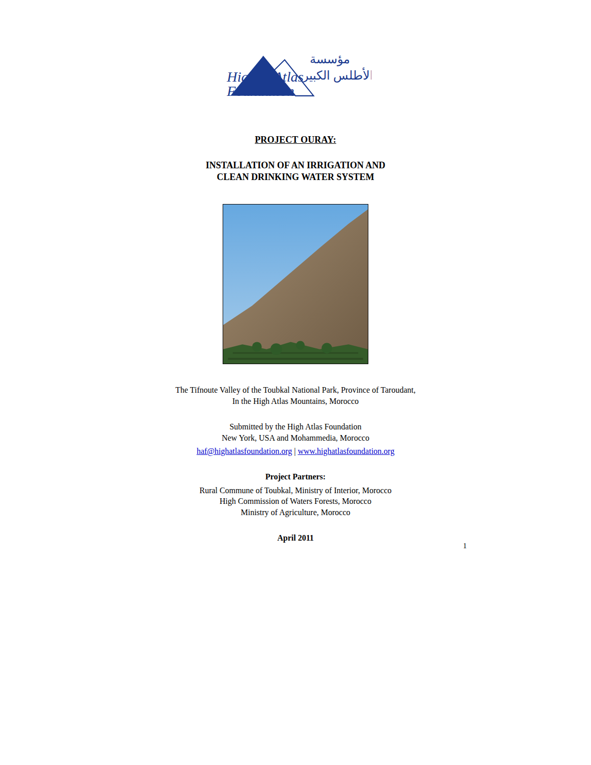PROJECT OURAY:
INSTALLATION OF AN IRRIGATION AND
CLEAN DRINKING WATER SYSTEM
The Tifnoute Valley of the Toubkal National Park, Province of Taroudant,
In the High Atlas Mountains, Morocco
Submitted by the High Atlas Foundation
New York, USA and Mohammedia, Morocco
haf@highatlasfoundation.org | www.highatlasfoundation.org
Project Partners:
Rural Commune of Toubkal, Ministry of Interior, Morocco
High Commission of Waters Forests, Morocco
Ministry of Agriculture, Morocco
April 2011
1